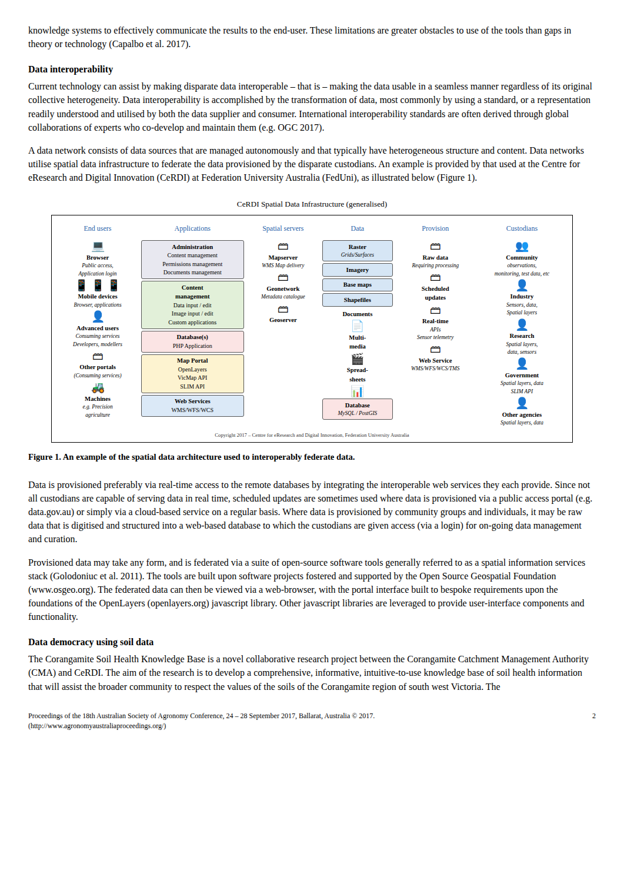knowledge systems to effectively communicate the results to the end-user. These limitations are greater obstacles to use of the tools than gaps in theory or technology (Capalbo et al. 2017).
Data interoperability
Current technology can assist by making disparate data interoperable – that is – making the data usable in a seamless manner regardless of its original collective heterogeneity. Data interoperability is accomplished by the transformation of data, most commonly by using a standard, or a representation readily understood and utilised by both the data supplier and consumer. International interoperability standards are often derived through global collaborations of experts who co-develop and maintain them (e.g. OGC 2017).
A data network consists of data sources that are managed autonomously and that typically have heterogeneous structure and content. Data networks utilise spatial data infrastructure to federate the data provisioned by the disparate custodians. An example is provided by that used at the Centre for eResearch and Digital Innovation (CeRDI) at Federation University Australia (FedUni), as illustrated below (Figure 1).
CeRDI Spatial Data Infrastructure (generalised)
| End users | Applications | Spatial servers | Data | Provision | Custodians |
| --- | --- | --- | --- | --- | --- |
| 💻 Browser Public access, Application login 📱 📱 📱 Mobile devices Browser, applications 👤 Advanced users Consuming services Developers, modellers 🗃 Other portals (Consuming services) 🚜 Machines e.g. Precision agriculture | Administration Content management Permissions management Documents management Content management Data input / edit Image input / edit Custom applications Database(s) PHP Application Map Portal OpenLayers VicMap API SLIM API Web Services WMS/WFS/WCS | 🗃 Mapserver WMS Map delivery 🗃 Geonetwork Metadata catalogue 🗃 Geoserver | Raster Grids/Surfaces Imagery Base maps Shapefiles Documents 📄 Multi- media 🎬 Spread- sheets 📊 Database MySQL / PostGIS | 🗃 Raw data Requiring processing 🗃 Scheduled updates 🗃 Real-time APIs Sensor telemetry 🗃 Web Service WMS/WFS/WCS/TMS | 👥 Community observations, monitoring, test data, etc 👤 Industry Sensors, data, Spatial layers 👤 Research Spatial layers, data, sensors 👤 Government Spatial layers, data SLIM API 👤 Other agencies Spatial layers, data |
Copyright 2017 – Centre for eResearch and Digital Innovation, Federation University Australia
Figure 1. An example of the spatial data architecture used to interoperably federate data.
Data is provisioned preferably via real-time access to the remote databases by integrating the interoperable web services they each provide. Since not all custodians are capable of serving data in real time, scheduled updates are sometimes used where data is provisioned via a public access portal (e.g. data.gov.au) or simply via a cloud-based service on a regular basis. Where data is provisioned by community groups and individuals, it may be raw data that is digitised and structured into a web-based database to which the custodians are given access (via a login) for on-going data management and curation.
Provisioned data may take any form, and is federated via a suite of open-source software tools generally referred to as a spatial information services stack (Golodoniuc et al. 2011). The tools are built upon software projects fostered and supported by the Open Source Geospatial Foundation (www.osgeo.org). The federated data can then be viewed via a web-browser, with the portal interface built to bespoke requirements upon the foundations of the OpenLayers (openlayers.org) javascript library. Other javascript libraries are leveraged to provide user-interface components and functionality.
Data democracy using soil data
The Corangamite Soil Health Knowledge Base is a novel collaborative research project between the Corangamite Catchment Management Authority (CMA) and CeRDI. The aim of the research is to develop a comprehensive, informative, intuitive-to-use knowledge base of soil health information that will assist the broader community to respect the values of the soils of the Corangamite region of south west Victoria. The
Proceedings of the 18th Australian Society of Agronomy Conference, 24 – 28 September 2017, Ballarat, Australia © 2017.
(http://www.agronomyaustraliaproceedings.org/) 2